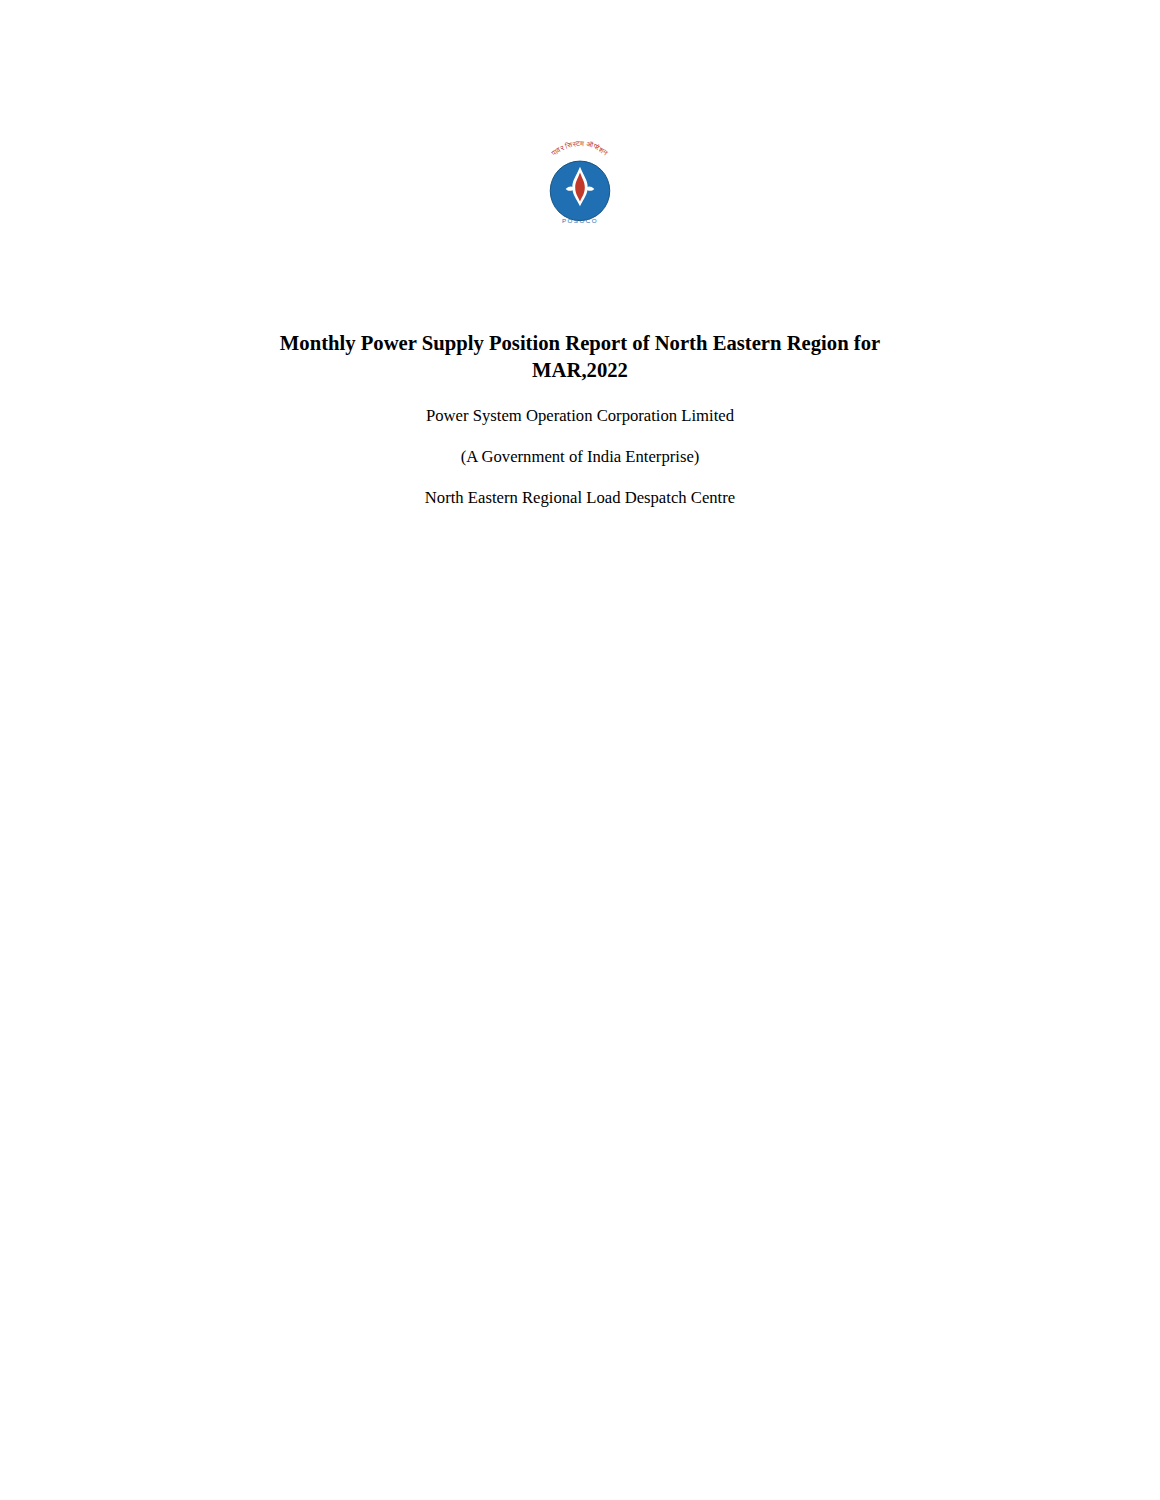पावर सिस्टम ऑपरेशन POSOCO
Monthly Power Supply Position Report of North Eastern Region for MAR,2022
Power System Operation Corporation Limited
(A Government of India Enterprise)
North Eastern Regional Load Despatch Centre